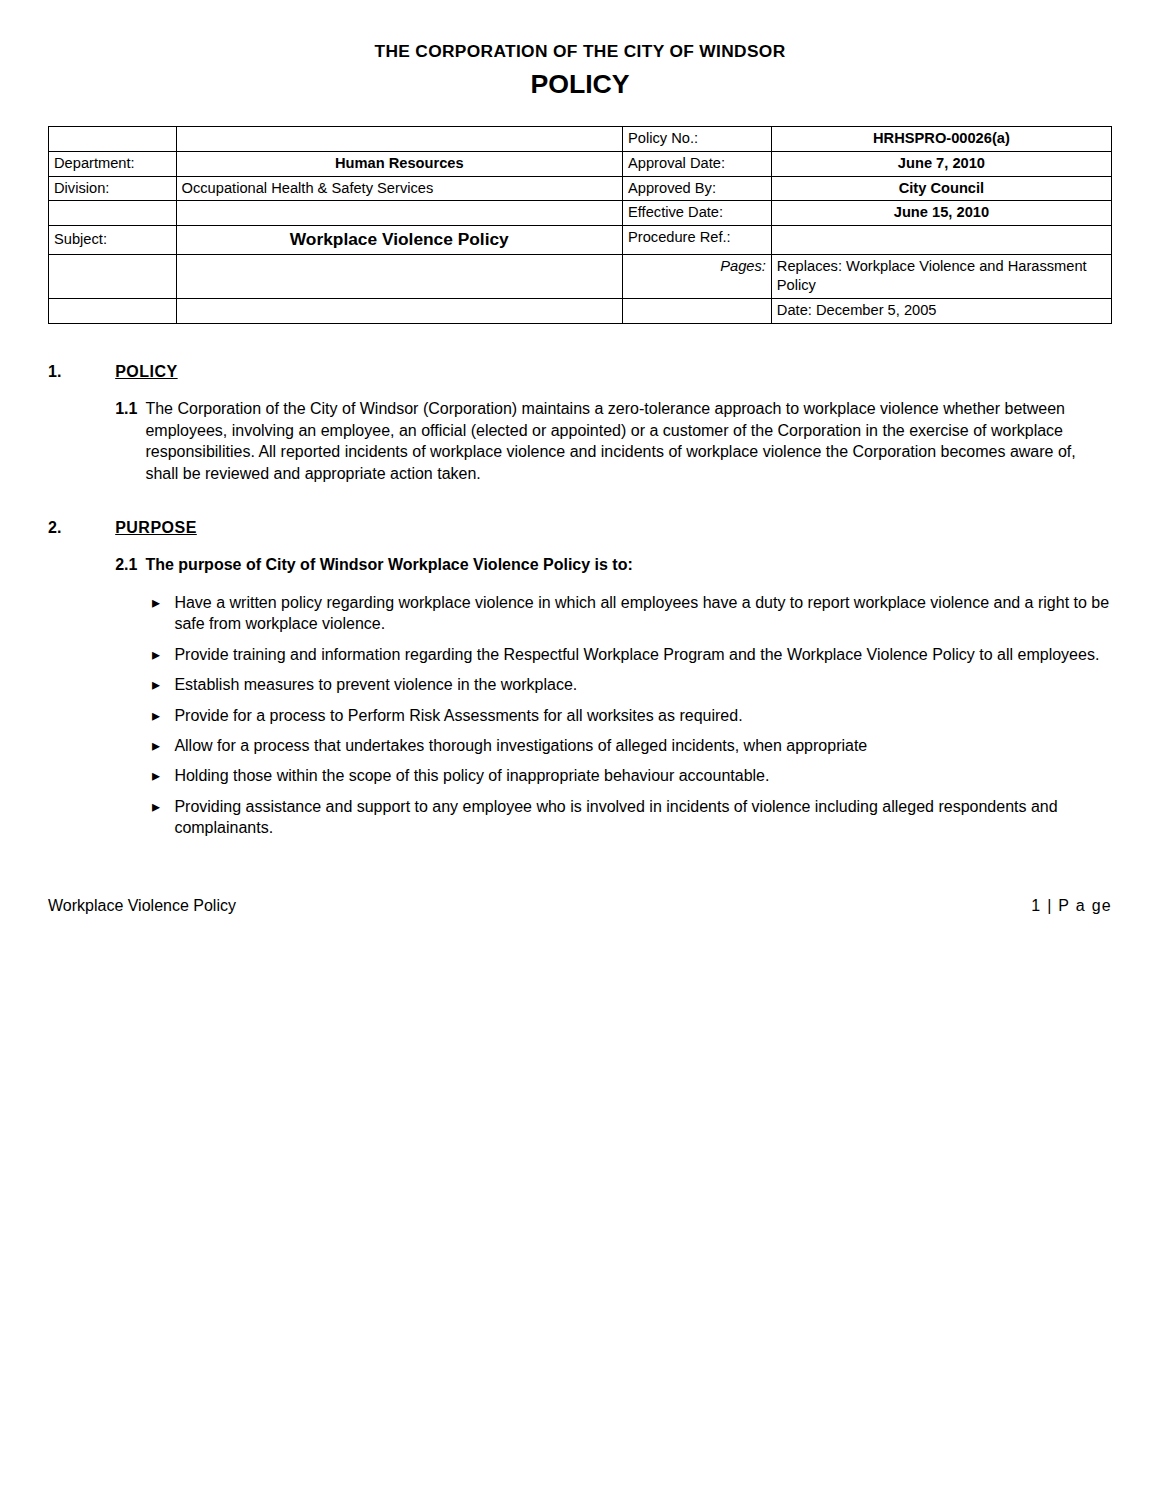THE CORPORATION OF THE CITY OF WINDSOR
POLICY
| | | Policy No.: | HRHSPRO-00026(a) |
| Department: | Human Resources | Approval Date: | June 7, 2010 |
| Division: | Occupational Health & Safety Services | Approved By: | City Council |
| | | Effective Date: | June 15, 2010 |
| Subject: | Workplace Violence Policy | Procedure Ref.: | |
| | | Pages: | Replaces: Workplace Violence and Harassment Policy |
| | | | Date: December 5, 2005 |
1. POLICY
1.1 The Corporation of the City of Windsor (Corporation) maintains a zero-tolerance approach to workplace violence whether between employees, involving an employee, an official (elected or appointed) or a customer of the Corporation in the exercise of workplace responsibilities. All reported incidents of workplace violence and incidents of workplace violence the Corporation becomes aware of, shall be reviewed and appropriate action taken.
2. PURPOSE
2.1 The purpose of City of Windsor Workplace Violence Policy is to:
Have a written policy regarding workplace violence in which all employees have a duty to report workplace violence and a right to be safe from workplace violence.
Provide training and information regarding the Respectful Workplace Program and the Workplace Violence Policy to all employees.
Establish measures to prevent violence in the workplace.
Provide for a process to Perform Risk Assessments for all worksites as required.
Allow for a process that undertakes thorough investigations of alleged incidents, when appropriate
Holding those within the scope of this policy of inappropriate behaviour accountable.
Providing assistance and support to any employee who is involved in incidents of violence including alleged respondents and complainants.
Workplace Violence Policy 1 | P a ge